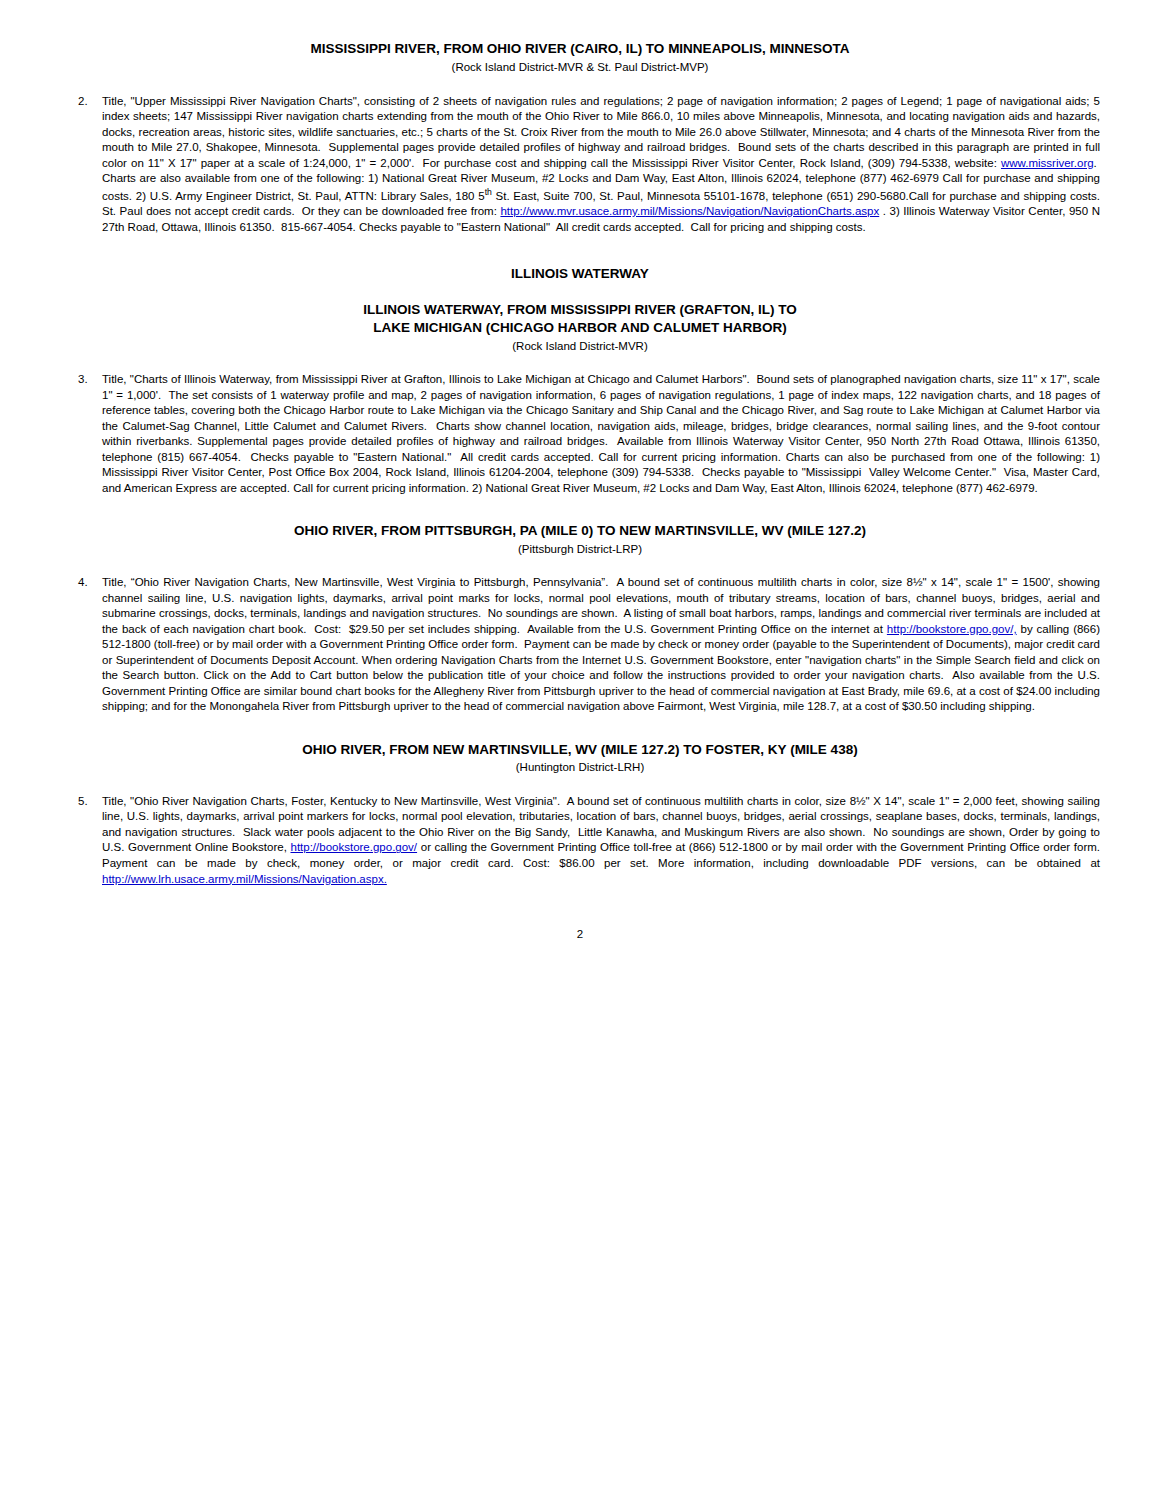MISSISSIPPI RIVER, FROM OHIO RIVER (CAIRO, IL) TO MINNEAPOLIS, MINNESOTA
(Rock Island District-MVR & St. Paul District-MVP)
2.
Title, "Upper Mississippi River Navigation Charts", consisting of 2 sheets of navigation rules and regulations; 2 page of navigation information; 2 pages of Legend; 1 page of navigational aids; 5 index sheets; 147 Mississippi River navigation charts extending from the mouth of the Ohio River to Mile 866.0, 10 miles above Minneapolis, Minnesota, and locating navigation aids and hazards, docks, recreation areas, historic sites, wildlife sanctuaries, etc.; 5 charts of the St. Croix River from the mouth to Mile 26.0 above Stillwater, Minnesota; and 4 charts of the Minnesota River from the mouth to Mile 27.0, Shakopee, Minnesota. Supplemental pages provide detailed profiles of highway and railroad bridges. Bound sets of the charts described in this paragraph are printed in full color on 11" X 17" paper at a scale of 1:24,000, 1" = 2,000'. For purchase cost and shipping call the Mississippi River Visitor Center, Rock Island, (309) 794-5338, website: www.missriver.org. Charts are also available from one of the following: 1) National Great River Museum, #2 Locks and Dam Way, East Alton, Illinois 62024, telephone (877) 462-6979 Call for purchase and shipping costs. 2) U.S. Army Engineer District, St. Paul, ATTN: Library Sales, 180 5th St. East, Suite 700, St. Paul, Minnesota 55101-1678, telephone (651) 290-5680.Call for purchase and shipping costs. St. Paul does not accept credit cards. Or they can be downloaded free from: http://www.mvr.usace.army.mil/Missions/Navigation/NavigationCharts.aspx . 3) Illinois Waterway Visitor Center, 950 N 27th Road, Ottawa, Illinois 61350. 815-667-4054. Checks payable to "Eastern National" All credit cards accepted. Call for pricing and shipping costs.
ILLINOIS WATERWAY
ILLINOIS WATERWAY, FROM MISSISSIPPI RIVER (GRAFTON, IL) TO
LAKE MICHIGAN (CHICAGO HARBOR AND CALUMET HARBOR)
(Rock Island District-MVR)
3.
Title, "Charts of Illinois Waterway, from Mississippi River at Grafton, Illinois to Lake Michigan at Chicago and Calumet Harbors". Bound sets of planographed navigation charts, size 11" x 17", scale 1" = 1,000'. The set consists of 1 waterway profile and map, 2 pages of navigation information, 6 pages of navigation regulations, 1 page of index maps, 122 navigation charts, and 18 pages of reference tables, covering both the Chicago Harbor route to Lake Michigan via the Chicago Sanitary and Ship Canal and the Chicago River, and Sag route to Lake Michigan at Calumet Harbor via the Calumet-Sag Channel, Little Calumet and Calumet Rivers. Charts show channel location, navigation aids, mileage, bridges, bridge clearances, normal sailing lines, and the 9-foot contour within riverbanks. Supplemental pages provide detailed profiles of highway and railroad bridges. Available from Illinois Waterway Visitor Center, 950 North 27th Road Ottawa, Illinois 61350, telephone (815) 667-4054. Checks payable to "Eastern National." All credit cards accepted. Call for current pricing information. Charts can also be purchased from one of the following: 1) Mississippi River Visitor Center, Post Office Box 2004, Rock Island, Illinois 61204-2004, telephone (309) 794-5338. Checks payable to "Mississippi Valley Welcome Center." Visa, Master Card, and American Express are accepted. Call for current pricing information. 2) National Great River Museum, #2 Locks and Dam Way, East Alton, Illinois 62024, telephone (877) 462-6979.
OHIO RIVER, FROM PITTSBURGH, PA (MILE 0) TO NEW MARTINSVILLE, WV (MILE 127.2)
(Pittsburgh District-LRP)
4.
Title, “Ohio River Navigation Charts, New Martinsville, West Virginia to Pittsburgh, Pennsylvania”. A bound set of continuous multilith charts in color, size 8½" x 14", scale 1" = 1500', showing channel sailing line, U.S. navigation lights, daymarks, arrival point marks for locks, normal pool elevations, mouth of tributary streams, location of bars, channel buoys, bridges, aerial and submarine crossings, docks, terminals, landings and navigation structures. No soundings are shown. A listing of small boat harbors, ramps, landings and commercial river terminals are included at the back of each navigation chart book. Cost: $29.50 per set includes shipping. Available from the U.S. Government Printing Office on the internet at http://bookstore.gpo.gov/, by calling (866) 512-1800 (toll-free) or by mail order with a Government Printing Office order form. Payment can be made by check or money order (payable to the Superintendent of Documents), major credit card or Superintendent of Documents Deposit Account. When ordering Navigation Charts from the Internet U.S. Government Bookstore, enter "navigation charts" in the Simple Search field and click on the Search button. Click on the Add to Cart button below the publication title of your choice and follow the instructions provided to order your navigation charts. Also available from the U.S. Government Printing Office are similar bound chart books for the Allegheny River from Pittsburgh upriver to the head of commercial navigation at East Brady, mile 69.6, at a cost of $24.00 including shipping; and for the Monongahela River from Pittsburgh upriver to the head of commercial navigation above Fairmont, West Virginia, mile 128.7, at a cost of $30.50 including shipping.
OHIO RIVER, FROM NEW MARTINSVILLE, WV (MILE 127.2) TO FOSTER, KY (MILE 438)
(Huntington District-LRH)
5.
Title, "Ohio River Navigation Charts, Foster, Kentucky to New Martinsville, West Virginia". A bound set of continuous multilith charts in color, size 8½" X 14", scale 1" = 2,000 feet, showing sailing line, U.S. lights, daymarks, arrival point markers for locks, normal pool elevation, tributaries, location of bars, channel buoys, bridges, aerial crossings, seaplane bases, docks, terminals, landings, and navigation structures. Slack water pools adjacent to the Ohio River on the Big Sandy, Little Kanawha, and Muskingum Rivers are also shown. No soundings are shown, Order by going to U.S. Government Online Bookstore, http://bookstore.gpo.gov/ or calling the Government Printing Office toll-free at (866) 512-1800 or by mail order with the Government Printing Office order form. Payment can be made by check, money order, or major credit card. Cost: $86.00 per set. More information, including downloadable PDF versions, can be obtained at http://www.lrh.usace.army.mil/Missions/Navigation.aspx.
2